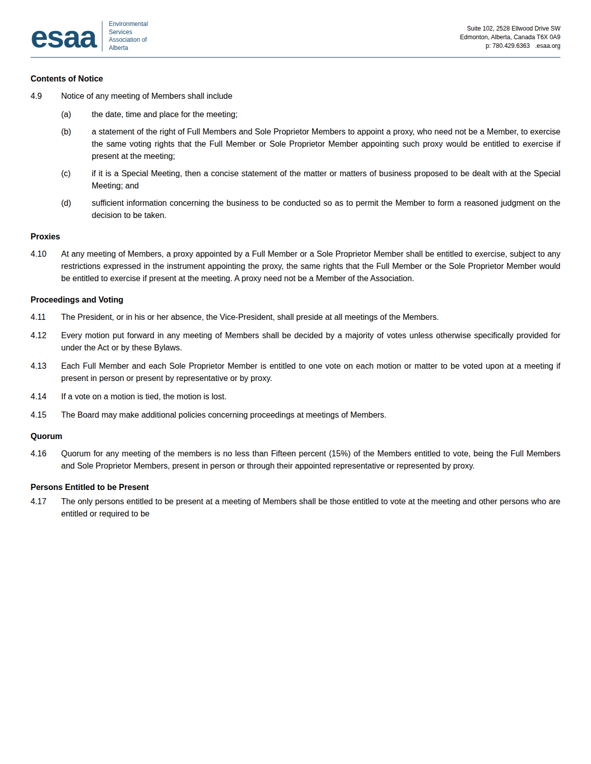esaa
Environmental
Services
Association of
Alberta
Suite 102, 2528 Ellwood Drive SW
Edmonton, Alberta, Canada T6X 0A9
p: 780.429.6363 .esaa.org
Contents of Notice
4.9
Notice of any meeting of Members shall include
(a)
the date, time and place for the meeting;
(b)
a statement of the right of Full Members and Sole Proprietor Members to appoint a proxy, who need not be a Member, to exercise the same voting rights that the Full Member or Sole Proprietor Member appointing such proxy would be entitled to exercise if present at the meeting;
(c)
if it is a Special Meeting, then a concise statement of the matter or matters of business proposed to be dealt with at the Special Meeting; and
(d)
sufficient information concerning the business to be conducted so as to permit the Member to form a reasoned judgment on the decision to be taken.
Proxies
4.10
At any meeting of Members, a proxy appointed by a Full Member or a Sole Proprietor Member shall be entitled to exercise, subject to any restrictions expressed in the instrument appointing the proxy, the same rights that the Full Member or the Sole Proprietor Member would be entitled to exercise if present at the meeting. A proxy need not be a Member of the Association.
Proceedings and Voting
4.11
The President, or in his or her absence, the Vice-President, shall preside at all meetings of the Members.
4.12
Every motion put forward in any meeting of Members shall be decided by a majority of votes unless otherwise specifically provided for under the Act or by these Bylaws.
4.13
Each Full Member and each Sole Proprietor Member is entitled to one vote on each motion or matter to be voted upon at a meeting if present in person or present by representative or by proxy.
4.14
If a vote on a motion is tied, the motion is lost.
4.15
The Board may make additional policies concerning proceedings at meetings of Members.
Quorum
4.16
Quorum for any meeting of the members is no less than Fifteen percent (15%) of the Members entitled to vote, being the Full Members and Sole Proprietor Members, present in person or through their appointed representative or represented by proxy.
Persons Entitled to be Present
4.17
The only persons entitled to be present at a meeting of Members shall be those entitled to vote at the meeting and other persons who are entitled or required to be